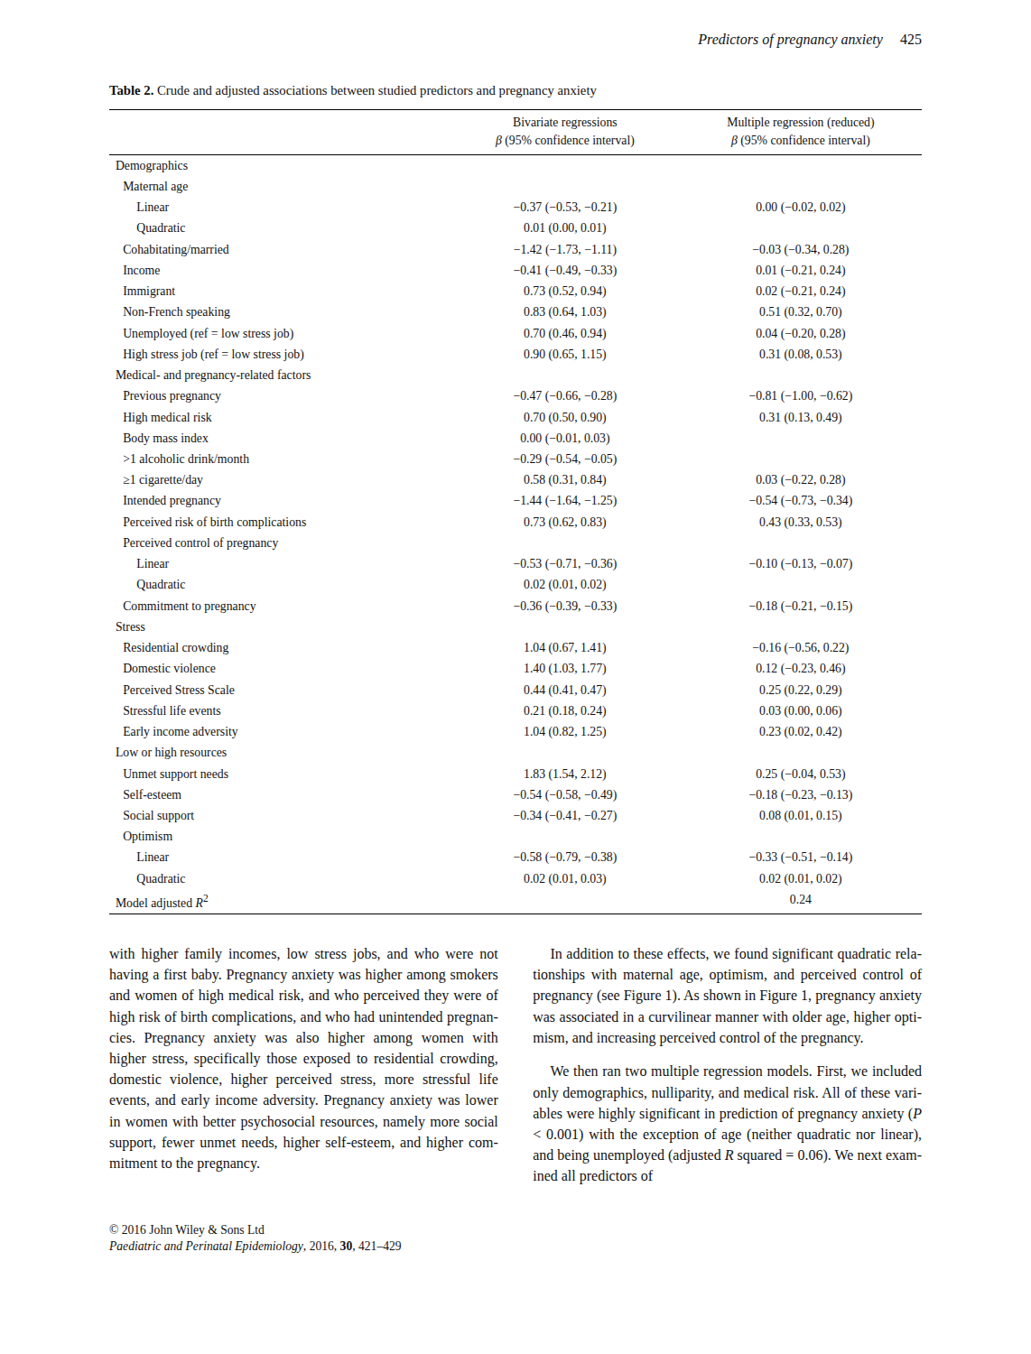Predictors of pregnancy anxiety425
Table 2. Crude and adjusted associations between studied predictors and pregnancy anxiety
| | Bivariate regressions β (95% confidence interval) | Multiple regression (reduced) β (95% confidence interval) |
| --- | --- | --- |
| Demographics | | |
| Maternal age | | |
| Linear | −0.37 (−0.53, −0.21) | 0.00 (−0.02, 0.02) |
| Quadratic | 0.01 (0.00, 0.01) | |
| Cohabitating/married | −1.42 (−1.73, −1.11) | −0.03 (−0.34, 0.28) |
| Income | −0.41 (−0.49, −0.33) | 0.01 (−0.21, 0.24) |
| Immigrant | 0.73 (0.52, 0.94) | 0.02 (−0.21, 0.24) |
| Non-French speaking | 0.83 (0.64, 1.03) | 0.51 (0.32, 0.70) |
| Unemployed (ref = low stress job) | 0.70 (0.46, 0.94) | 0.04 (−0.20, 0.28) |
| High stress job (ref = low stress job) | 0.90 (0.65, 1.15) | 0.31 (0.08, 0.53) |
| Medical- and pregnancy-related factors | | |
| Previous pregnancy | −0.47 (−0.66, −0.28) | −0.81 (−1.00, −0.62) |
| High medical risk | 0.70 (0.50, 0.90) | 0.31 (0.13, 0.49) |
| Body mass index | 0.00 (−0.01, 0.03) | |
| >1 alcoholic drink/month | −0.29 (−0.54, −0.05) | |
| ≥1 cigarette/day | 0.58 (0.31, 0.84) | 0.03 (−0.22, 0.28) |
| Intended pregnancy | −1.44 (−1.64, −1.25) | −0.54 (−0.73, −0.34) |
| Perceived risk of birth complications | 0.73 (0.62, 0.83) | 0.43 (0.33, 0.53) |
| Perceived control of pregnancy | | |
| Linear | −0.53 (−0.71, −0.36) | −0.10 (−0.13, −0.07) |
| Quadratic | 0.02 (0.01, 0.02) | |
| Commitment to pregnancy | −0.36 (−0.39, −0.33) | −0.18 (−0.21, −0.15) |
| Stress | | |
| Residential crowding | 1.04 (0.67, 1.41) | −0.16 (−0.56, 0.22) |
| Domestic violence | 1.40 (1.03, 1.77) | 0.12 (−0.23, 0.46) |
| Perceived Stress Scale | 0.44 (0.41, 0.47) | 0.25 (0.22, 0.29) |
| Stressful life events | 0.21 (0.18, 0.24) | 0.03 (0.00, 0.06) |
| Early income adversity | 1.04 (0.82, 1.25) | 0.23 (0.02, 0.42) |
| Low or high resources | | |
| Unmet support needs | 1.83 (1.54, 2.12) | 0.25 (−0.04, 0.53) |
| Self-esteem | −0.54 (−0.58, −0.49) | −0.18 (−0.23, −0.13) |
| Social support | −0.34 (−0.41, −0.27) | 0.08 (0.01, 0.15) |
| Optimism | | |
| Linear | −0.58 (−0.79, −0.38) | −0.33 (−0.51, −0.14) |
| Quadratic | 0.02 (0.01, 0.03) | 0.02 (0.01, 0.02) |
| Model adjusted R 2 | | 0.24 |
with higher family incomes, low stress jobs, and who were not having a first baby. Pregnancy anxiety was higher among smokers and women of high medical risk, and who perceived they were of high risk of birth complications, and who had unintended pregnancies. Pregnancy anxiety was also higher among women with higher stress, specifically those exposed to residential crowding, domestic violence, higher perceived stress, more stressful life events, and early income adversity. Pregnancy anxiety was lower in women with better psychosocial resources, namely more social support, fewer unmet needs, higher self-esteem, and higher commitment to the pregnancy.
In addition to these effects, we found significant quadratic relationships with maternal age, optimism, and perceived control of pregnancy (see Figure 1). As shown in Figure 1, pregnancy anxiety was associated in a curvilinear manner with older age, higher optimism, and increasing perceived control of the pregnancy.
We then ran two multiple regression models. First, we included only demographics, nulliparity, and medical risk. All of these variables were highly significant in prediction of pregnancy anxiety (P < 0.001) with the exception of age (neither quadratic nor linear), and being unemployed (adjusted R squared = 0.06). We next examined all predictors of
© 2016 John Wiley & Sons Ltd
Paediatric and Perinatal Epidemiology, 2016, 30, 421–429